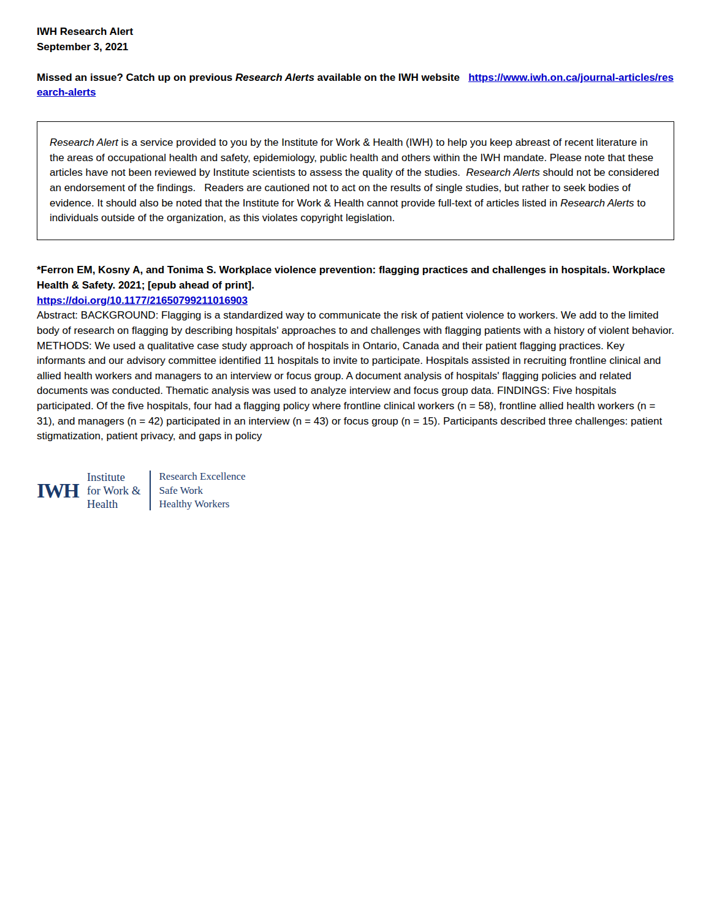IWH Research Alert
September 3, 2021
Missed an issue? Catch up on previous Research Alerts available on the IWH website https://www.iwh.on.ca/journal-articles/research-alerts
Research Alert is a service provided to you by the Institute for Work & Health (IWH) to help you keep abreast of recent literature in the areas of occupational health and safety, epidemiology, public health and others within the IWH mandate. Please note that these articles have not been reviewed by Institute scientists to assess the quality of the studies. Research Alerts should not be considered an endorsement of the findings. Readers are cautioned not to act on the results of single studies, but rather to seek bodies of evidence. It should also be noted that the Institute for Work & Health cannot provide full-text of articles listed in Research Alerts to individuals outside of the organization, as this violates copyright legislation.
*Ferron EM, Kosny A, and Tonima S. Workplace violence prevention: flagging practices and challenges in hospitals. Workplace Health & Safety. 2021; [epub ahead of print].
https://doi.org/10.1177/21650799211016903
Abstract: BACKGROUND: Flagging is a standardized way to communicate the risk of patient violence to workers. We add to the limited body of research on flagging by describing hospitals' approaches to and challenges with flagging patients with a history of violent behavior. METHODS: We used a qualitative case study approach of hospitals in Ontario, Canada and their patient flagging practices. Key informants and our advisory committee identified 11 hospitals to invite to participate. Hospitals assisted in recruiting frontline clinical and allied health workers and managers to an interview or focus group. A document analysis of hospitals' flagging policies and related documents was conducted. Thematic analysis was used to analyze interview and focus group data. FINDINGS: Five hospitals participated. Of the five hospitals, four had a flagging policy where frontline clinical workers (n = 58), frontline allied health workers (n = 31), and managers (n = 42) participated in an interview (n = 43) or focus group (n = 15). Participants described three challenges: patient stigmatization, patient privacy, and gaps in policy
IWH
Institute
for Work &
Health
Research Excellence
Safe Work
Healthy Workers